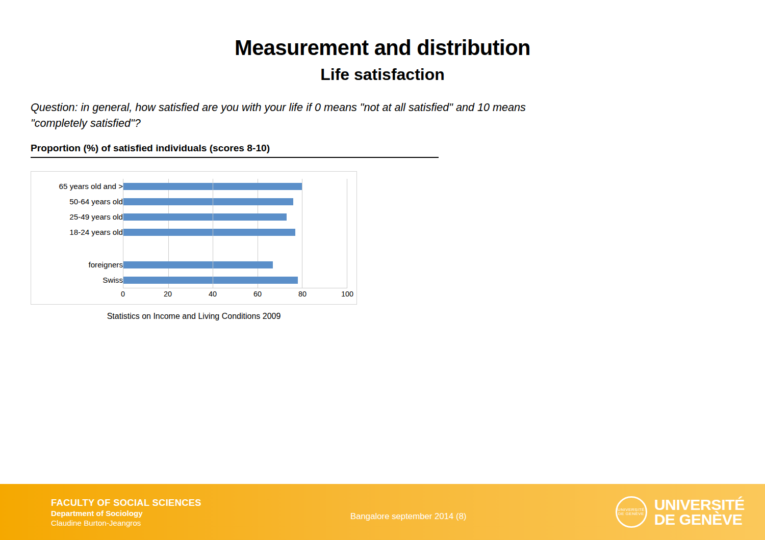Measurement and distribution
Life satisfaction
Question: in general, how satisfied are you with your life if 0 means "not at all satisfied" and 10 means "completely satisfied"?
Proportion (%) of satisfied individuals (scores 8-10)
| 65 years old and > | |
| 50-64 years old | |
| 25-49 years old | |
| 18-24 years old | |
| foreigners | |
| Swiss | |
020406080100
Statistics on Income and Living Conditions 2009
FACULTY OF SOCIAL SCIENCES
Department of Sociology
Claudine Burton-Jeangros
Bangalore september 2014 (8)
UNIVERSITÉ
DE GENÈVE
UNIVERSITÉ
DE GENÈVE